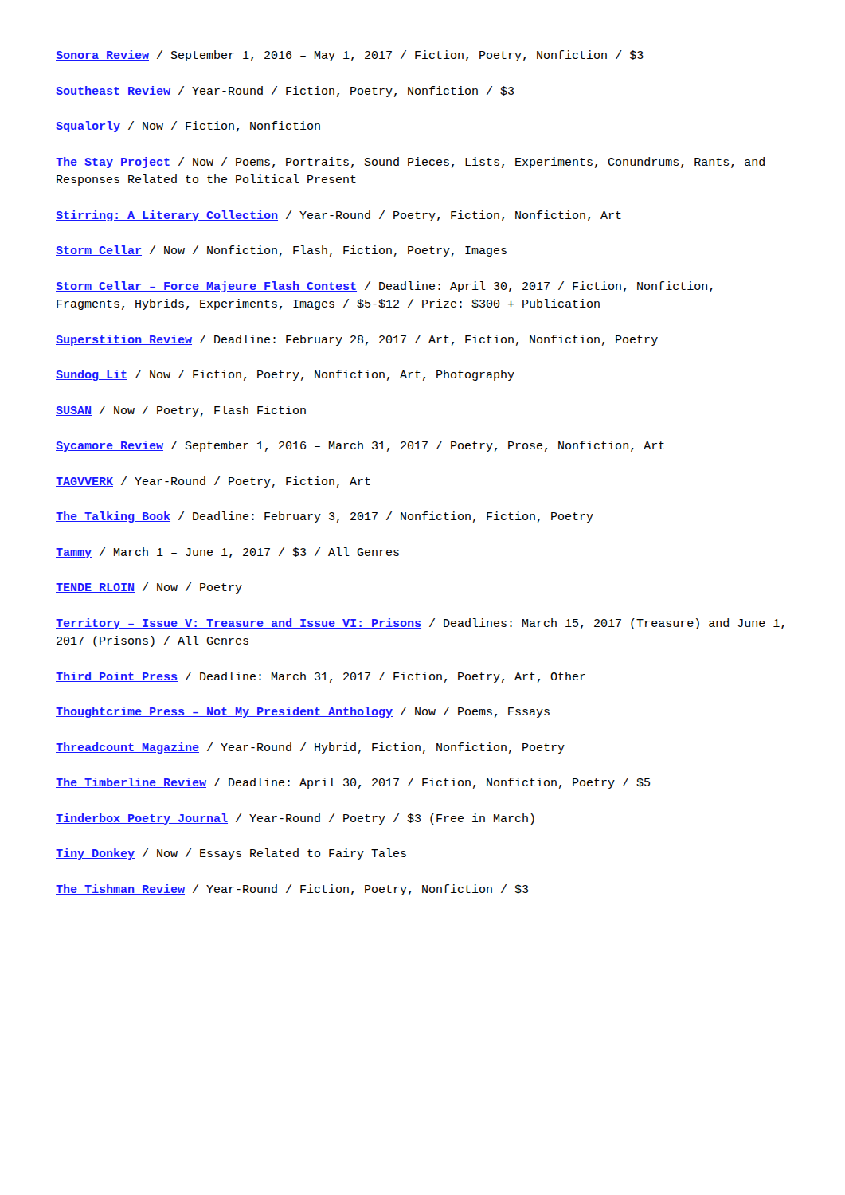Sonora Review / September 1, 2016 – May 1, 2017 / Fiction, Poetry, Nonfiction / $3
Southeast Review / Year-Round / Fiction, Poetry, Nonfiction / $3
Squalorly / Now / Fiction, Nonfiction
The Stay Project / Now / Poems, Portraits, Sound Pieces, Lists, Experiments, Conundrums, Rants, and Responses Related to the Political Present
Stirring: A Literary Collection / Year-Round / Poetry, Fiction, Nonfiction, Art
Storm Cellar / Now / Nonfiction, Flash, Fiction, Poetry, Images
Storm Cellar – Force Majeure Flash Contest / Deadline: April 30, 2017 / Fiction, Nonfiction, Fragments, Hybrids, Experiments, Images / $5-$12 / Prize: $300 + Publication
Superstition Review / Deadline: February 28, 2017 / Art, Fiction, Nonfiction, Poetry
Sundog Lit / Now / Fiction, Poetry, Nonfiction, Art, Photography
SUSAN / Now / Poetry, Flash Fiction
Sycamore Review / September 1, 2016 – March 31, 2017 / Poetry, Prose, Nonfiction, Art
TAGVVERK / Year-Round / Poetry, Fiction, Art
The Talking Book / Deadline: February 3, 2017 / Nonfiction, Fiction, Poetry
Tammy / March 1 – June 1, 2017 / $3 / All Genres
TENDE RLOIN / Now / Poetry
Territory – Issue V: Treasure and Issue VI: Prisons / Deadlines: March 15, 2017 (Treasure) and June 1, 2017 (Prisons) / All Genres
Third Point Press / Deadline: March 31, 2017 / Fiction, Poetry, Art, Other
Thoughtcrime Press – Not My President Anthology / Now / Poems, Essays
Threadcount Magazine / Year-Round / Hybrid, Fiction, Nonfiction, Poetry
The Timberline Review / Deadline: April 30, 2017 / Fiction, Nonfiction, Poetry / $5
Tinderbox Poetry Journal / Year-Round / Poetry / $3 (Free in March)
Tiny Donkey / Now / Essays Related to Fairy Tales
The Tishman Review / Year-Round / Fiction, Poetry, Nonfiction / $3